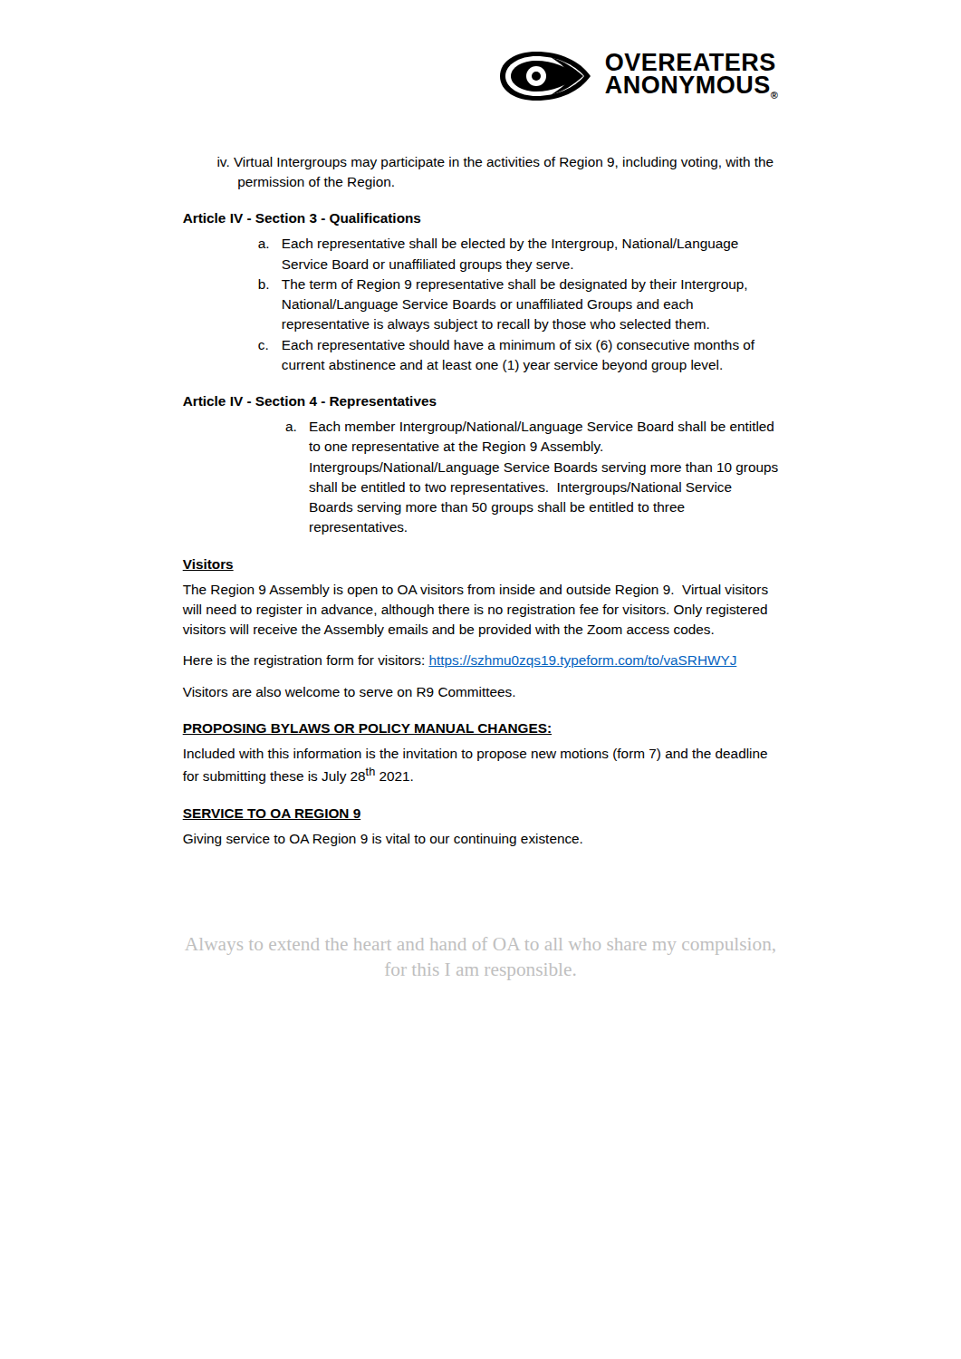OVEREATERS
ANONYMOUS®
iv. Virtual Intergroups may participate in the activities of Region 9, including voting, with the permission of the Region.
Article IV - Section 3 - Qualifications
a.
Each representative shall be elected by the Intergroup, National/Language Service Board or unaffiliated groups they serve.
b.
The term of Region 9 representative shall be designated by their Intergroup, National/Language Service Boards or unaffiliated Groups and each representative is always subject to recall by those who selected them.
c.
Each representative should have a minimum of six (6) consecutive months of current abstinence and at least one (1) year service beyond group level.
Article IV - Section 4 - Representatives
a.
Each member Intergroup/National/Language Service Board shall be entitled to one representative at the Region 9 Assembly. Intergroups/National/Language Service Boards serving more than 10 groups shall be entitled to two representatives. Intergroups/National Service Boards serving more than 50 groups shall be entitled to three representatives.
Visitors
The Region 9 Assembly is open to OA visitors from inside and outside Region 9. Virtual visitors will need to register in advance, although there is no registration fee for visitors. Only registered visitors will receive the Assembly emails and be provided with the Zoom access codes.
Here is the registration form for visitors: https://szhmu0zqs19.typeform.com/to/vaSRHWYJ
Visitors are also welcome to serve on R9 Committees.
PROPOSING BYLAWS OR POLICY MANUAL CHANGES:
Included with this information is the invitation to propose new motions (form 7) and the deadline for submitting these is July 28th 2021.
SERVICE TO OA REGION 9
Giving service to OA Region 9 is vital to our continuing existence.
Always to extend the heart and hand of OA to all who share my compulsion, for this I am responsible.